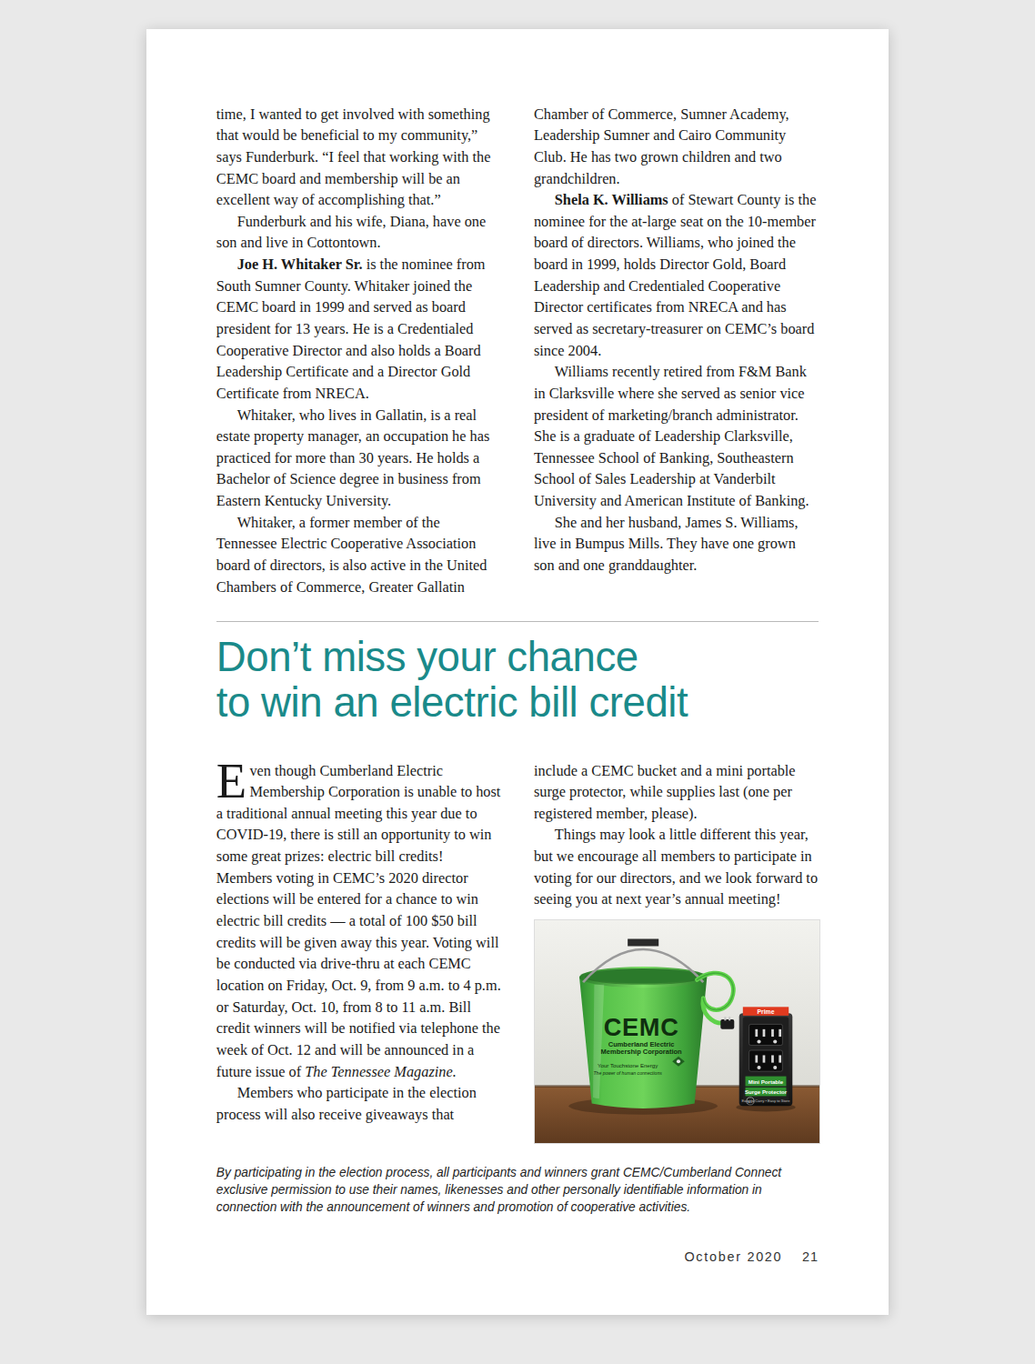time, I wanted to get involved with something that would be beneficial to my community,” says Funderburk. “I feel that working with the CEMC board and membership will be an excellent way of accomplishing that.”
Funderburk and his wife, Diana, have one son and live in Cottontown.
Joe H. Whitaker Sr. is the nominee from South Sumner County. Whitaker joined the CEMC board in 1999 and served as board president for 13 years. He is a Credentialed Cooperative Director and also holds a Board Leadership Certificate and a Director Gold Certificate from NRECA.
Whitaker, who lives in Gallatin, is a real estate property manager, an occupation he has practiced for more than 30 years. He holds a Bachelor of Science degree in business from Eastern Kentucky University.
Whitaker, a former member of the Tennessee Electric Cooperative Association board of directors, is also active in the United Chambers of Commerce, Greater Gallatin Chamber of Commerce, Sumner Academy, Leadership Sumner and Cairo Community Club. He has two grown children and two grandchildren.
Shela K. Williams of Stewart County is the nominee for the at-large seat on the 10-member board of directors. Williams, who joined the board in 1999, holds Director Gold, Board Leadership and Credentialed Cooperative Director certificates from NRECA and has served as secretary-treasurer on CEMC’s board since 2004.
Williams recently retired from F&M Bank in Clarksville where she served as senior vice president of marketing/branch administrator. She is a graduate of Leadership Clarksville, Tennessee School of Banking, Southeastern School of Sales Leadership at Vanderbilt University and American Institute of Banking.
She and her husband, James S. Williams, live in Bumpus Mills. They have one grown son and one granddaughter.
Don’t miss your chance
to win an electric bill credit
Even though Cumberland Electric Membership Corporation is unable to host a traditional annual meeting this year due to COVID-19, there is still an opportunity to win some great prizes: electric bill credits! Members voting in CEMC’s 2020 director elections will be entered for a chance to win electric bill credits — a total of 100 $50 bill credits will be given away this year. Voting will be conducted via drive-thru at each CEMC location on Friday, Oct. 9, from 9 a.m. to 4 p.m. or Saturday, Oct. 10, from 8 to 11 a.m. Bill credit winners will be notified via telephone the week of Oct. 12 and will be announced in a future issue of The Tennessee Magazine.
Members who participate in the election process will also receive giveaways that include a CEMC bucket and a mini portable surge protector, while supplies last (one per registered member, please).
Things may look a little different this year, but we encourage all members to participate in voting for our directors, and we look forward to seeing you at next year’s annual meeting!
CEMC Cumberland Electric Membership Corporation Your Touchstone Energy The power of human connections Prime Mini Portable Surge Protector Easy to Carry • Easy to Store UL
By participating in the election process, all participants and winners grant CEMC/Cumberland Connect exclusive permission to use their names, likenesses and other personally identifiable information in connection with the announcement of winners and promotion of cooperative activities.
October 2020 21